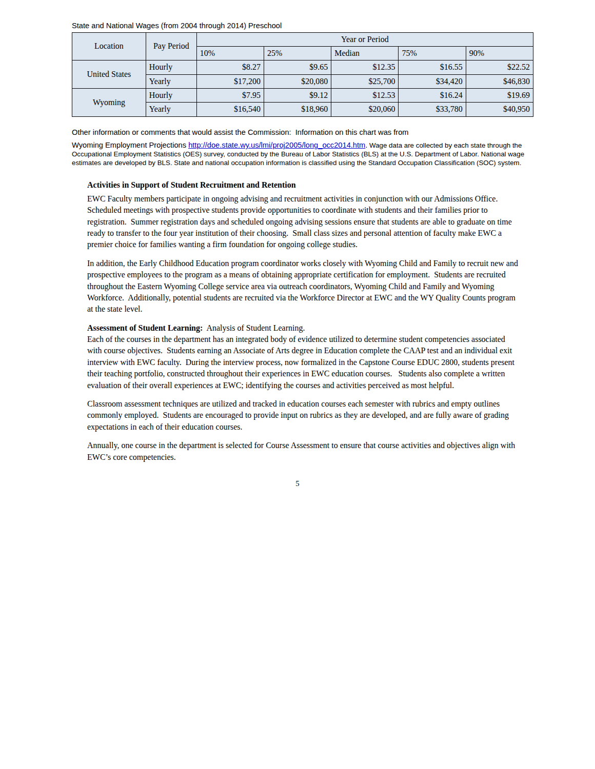State and National Wages (from 2004 through 2014) Preschool
| Location | Pay Period | Year or Period |
| --- | --- | --- |
| 10% | 25% | Median | 75% | 90% |
| United States | Hourly | $8.27 | $9.65 | $12.35 | $16.55 | $22.52 |
| Yearly | $17,200 | $20,080 | $25,700 | $34,420 | $46,830 |
| Wyoming | Hourly | $7.95 | $9.12 | $12.53 | $16.24 | $19.69 |
| Yearly | $16,540 | $18,960 | $20,060 | $33,780 | $40,950 |
Other information or comments that would assist the Commission: Information on this chart was from
Wyoming Employment Projections http://doe.state.wy.us/lmi/proj2005/long_occ2014.htm. Wage data are collected by each state through the Occupational Employment Statistics (OES) survey, conducted by the Bureau of Labor Statistics (BLS) at the U.S. Department of Labor. National wage estimates are developed by BLS. State and national occupation information is classified using the Standard Occupation Classification (SOC) system.
Activities in Support of Student Recruitment and Retention
EWC Faculty members participate in ongoing advising and recruitment activities in conjunction with our Admissions Office. Scheduled meetings with prospective students provide opportunities to coordinate with students and their families prior to registration. Summer registration days and scheduled ongoing advising sessions ensure that students are able to graduate on time ready to transfer to the four year institution of their choosing. Small class sizes and personal attention of faculty make EWC a premier choice for families wanting a firm foundation for ongoing college studies.
In addition, the Early Childhood Education program coordinator works closely with Wyoming Child and Family to recruit new and prospective employees to the program as a means of obtaining appropriate certification for employment. Students are recruited throughout the Eastern Wyoming College service area via outreach coordinators, Wyoming Child and Family and Wyoming Workforce. Additionally, potential students are recruited via the Workforce Director at EWC and the WY Quality Counts program at the state level.
Assessment of Student Learning: Analysis of Student Learning.
Each of the courses in the department has an integrated body of evidence utilized to determine student competencies associated with course objectives. Students earning an Associate of Arts degree in Education complete the CAAP test and an individual exit interview with EWC faculty. During the interview process, now formalized in the Capstone Course EDUC 2800, students present their teaching portfolio, constructed throughout their experiences in EWC education courses. Students also complete a written evaluation of their overall experiences at EWC; identifying the courses and activities perceived as most helpful.
Classroom assessment techniques are utilized and tracked in education courses each semester with rubrics and empty outlines commonly employed. Students are encouraged to provide input on rubrics as they are developed, and are fully aware of grading expectations in each of their education courses.
Annually, one course in the department is selected for Course Assessment to ensure that course activities and objectives align with EWC’s core competencies.
5